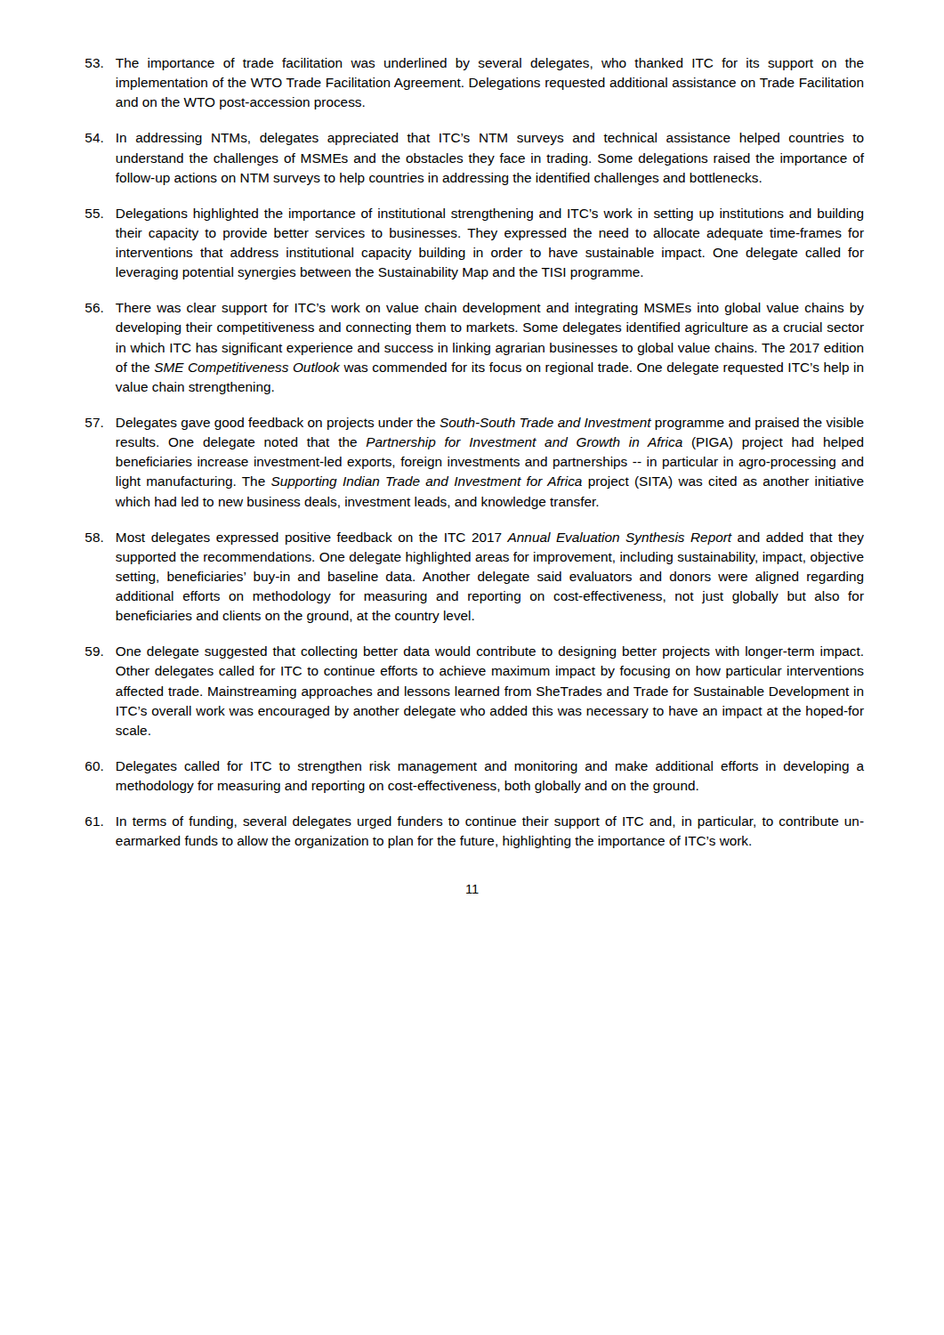The importance of trade facilitation was underlined by several delegates, who thanked ITC for its support on the implementation of the WTO Trade Facilitation Agreement. Delegations requested additional assistance on Trade Facilitation and on the WTO post-accession process.
In addressing NTMs, delegates appreciated that ITC’s NTM surveys and technical assistance helped countries to understand the challenges of MSMEs and the obstacles they face in trading. Some delegations raised the importance of follow-up actions on NTM surveys to help countries in addressing the identified challenges and bottlenecks.
Delegations highlighted the importance of institutional strengthening and ITC’s work in setting up institutions and building their capacity to provide better services to businesses. They expressed the need to allocate adequate time-frames for interventions that address institutional capacity building in order to have sustainable impact. One delegate called for leveraging potential synergies between the Sustainability Map and the TISI programme.
There was clear support for ITC’s work on value chain development and integrating MSMEs into global value chains by developing their competitiveness and connecting them to markets. Some delegates identified agriculture as a crucial sector in which ITC has significant experience and success in linking agrarian businesses to global value chains. The 2017 edition of the SME Competitiveness Outlook was commended for its focus on regional trade. One delegate requested ITC’s help in value chain strengthening.
Delegates gave good feedback on projects under the South-South Trade and Investment programme and praised the visible results. One delegate noted that the Partnership for Investment and Growth in Africa (PIGA) project had helped beneficiaries increase investment-led exports, foreign investments and partnerships -- in particular in agro-processing and light manufacturing. The Supporting Indian Trade and Investment for Africa project (SITA) was cited as another initiative which had led to new business deals, investment leads, and knowledge transfer.
Most delegates expressed positive feedback on the ITC 2017 Annual Evaluation Synthesis Report and added that they supported the recommendations. One delegate highlighted areas for improvement, including sustainability, impact, objective setting, beneficiaries’ buy-in and baseline data. Another delegate said evaluators and donors were aligned regarding additional efforts on methodology for measuring and reporting on cost-effectiveness, not just globally but also for beneficiaries and clients on the ground, at the country level.
One delegate suggested that collecting better data would contribute to designing better projects with longer-term impact. Other delegates called for ITC to continue efforts to achieve maximum impact by focusing on how particular interventions affected trade. Mainstreaming approaches and lessons learned from SheTrades and Trade for Sustainable Development in ITC’s overall work was encouraged by another delegate who added this was necessary to have an impact at the hoped-for scale.
Delegates called for ITC to strengthen risk management and monitoring and make additional efforts in developing a methodology for measuring and reporting on cost-effectiveness, both globally and on the ground.
In terms of funding, several delegates urged funders to continue their support of ITC and, in particular, to contribute un-earmarked funds to allow the organization to plan for the future, highlighting the importance of ITC’s work.
11